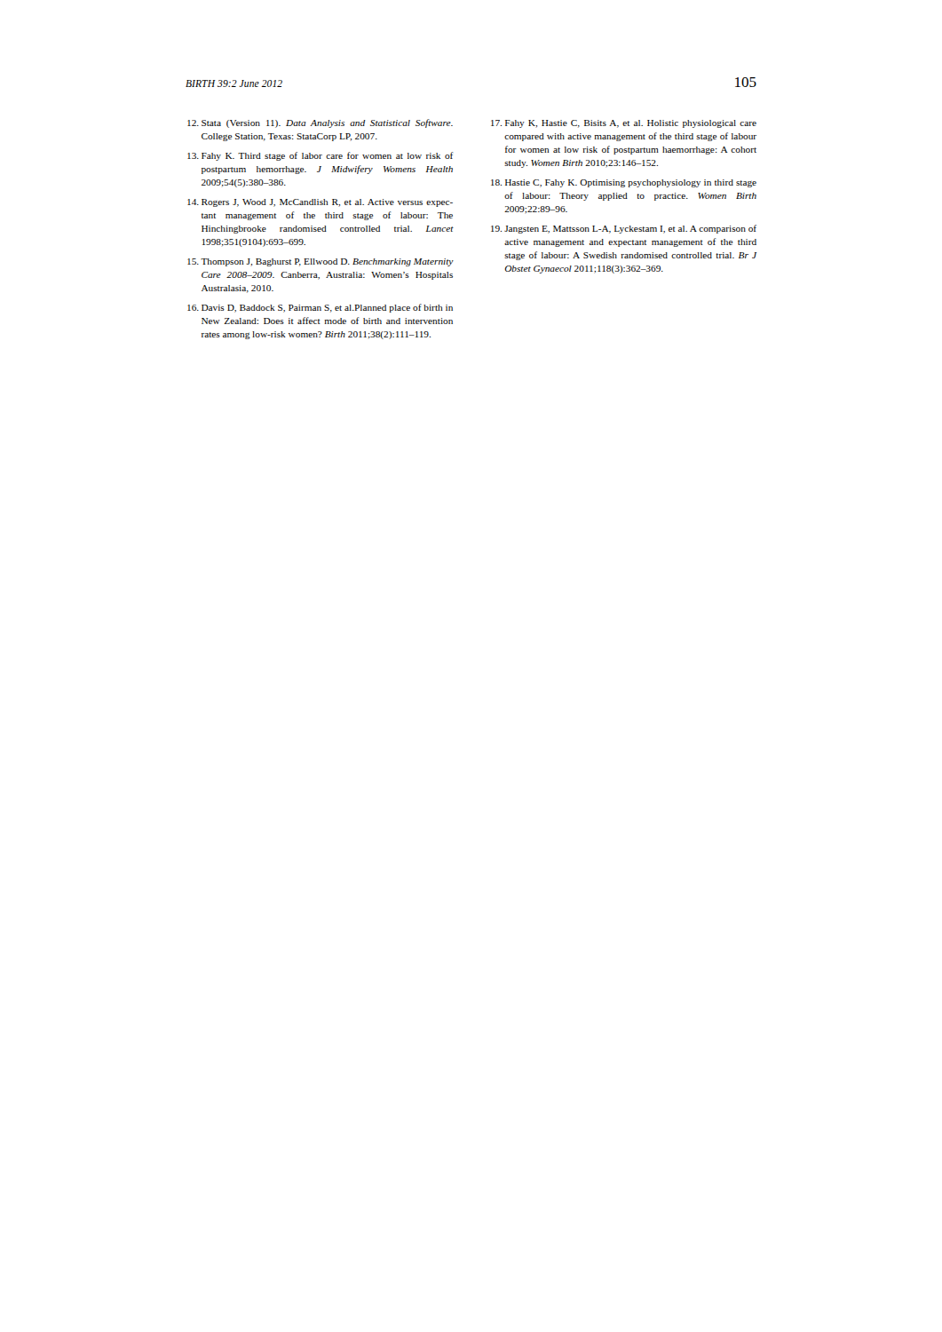BIRTH 39:2 June 2012
105
12. Stata (Version 11). Data Analysis and Statistical Software. College Station, Texas: StataCorp LP, 2007.
13. Fahy K. Third stage of labor care for women at low risk of postpartum hemorrhage. J Midwifery Womens Health 2009;54(5):380–386.
14. Rogers J, Wood J, McCandlish R, et al. Active versus expectant management of the third stage of labour: The Hinchingbrooke randomised controlled trial. Lancet 1998;351(9104):693–699.
15. Thompson J, Baghurst P, Ellwood D. Benchmarking Maternity Care 2008–2009. Canberra, Australia: Women’s Hospitals Australasia, 2010.
16. Davis D, Baddock S, Pairman S, et al.Planned place of birth in New Zealand: Does it affect mode of birth and intervention rates among low-risk women? Birth 2011;38(2):111–119.
17. Fahy K, Hastie C, Bisits A, et al. Holistic physiological care compared with active management of the third stage of labour for women at low risk of postpartum haemorrhage: A cohort study. Women Birth 2010;23:146–152.
18. Hastie C, Fahy K. Optimising psychophysiology in third stage of labour: Theory applied to practice. Women Birth 2009;22:89–96.
19. Jangsten E, Mattsson L-A, Lyckestam I, et al. A comparison of active management and expectant management of the third stage of labour: A Swedish randomised controlled trial. Br J Obstet Gynaecol 2011;118(3):362–369.